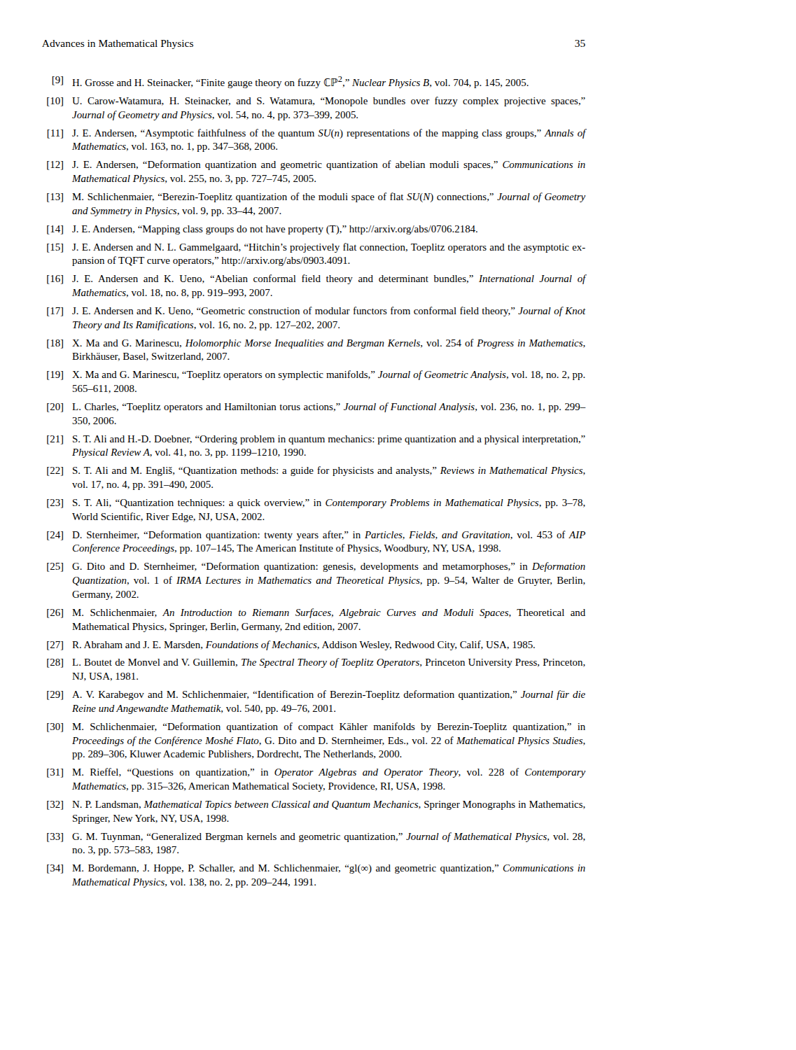Advances in Mathematical Physics 35
[9] H. Grosse and H. Steinacker, “Finite gauge theory on fuzzy ℂℙ2,” Nuclear Physics B, vol. 704, p. 145, 2005.
[10] U. Carow-Watamura, H. Steinacker, and S. Watamura, “Monopole bundles over fuzzy complex projective spaces,” Journal of Geometry and Physics, vol. 54, no. 4, pp. 373–399, 2005.
[11] J. E. Andersen, “Asymptotic faithfulness of the quantum SU(n) representations of the mapping class groups,” Annals of Mathematics, vol. 163, no. 1, pp. 347–368, 2006.
[12] J. E. Andersen, “Deformation quantization and geometric quantization of abelian moduli spaces,” Communications in Mathematical Physics, vol. 255, no. 3, pp. 727–745, 2005.
[13] M. Schlichenmaier, “Berezin-Toeplitz quantization of the moduli space of flat SU(N) connections,” Journal of Geometry and Symmetry in Physics, vol. 9, pp. 33–44, 2007.
[14] J. E. Andersen, “Mapping class groups do not have property (T),” http://arxiv.org/abs/0706.2184.
[15] J. E. Andersen and N. L. Gammelgaard, “Hitchin’s projectively flat connection, Toeplitz operators and the asymptotic expansion of TQFT curve operators,” http://arxiv.org/abs/0903.4091.
[16] J. E. Andersen and K. Ueno, “Abelian conformal field theory and determinant bundles,” International Journal of Mathematics, vol. 18, no. 8, pp. 919–993, 2007.
[17] J. E. Andersen and K. Ueno, “Geometric construction of modular functors from conformal field theory,” Journal of Knot Theory and Its Ramifications, vol. 16, no. 2, pp. 127–202, 2007.
[18] X. Ma and G. Marinescu, Holomorphic Morse Inequalities and Bergman Kernels, vol. 254 of Progress in Mathematics, Birkhäuser, Basel, Switzerland, 2007.
[19] X. Ma and G. Marinescu, “Toeplitz operators on symplectic manifolds,” Journal of Geometric Analysis, vol. 18, no. 2, pp. 565–611, 2008.
[20] L. Charles, “Toeplitz operators and Hamiltonian torus actions,” Journal of Functional Analysis, vol. 236, no. 1, pp. 299–350, 2006.
[21] S. T. Ali and H.-D. Doebner, “Ordering problem in quantum mechanics: prime quantization and a physical interpretation,” Physical Review A, vol. 41, no. 3, pp. 1199–1210, 1990.
[22] S. T. Ali and M. Engliš, “Quantization methods: a guide for physicists and analysts,” Reviews in Mathematical Physics, vol. 17, no. 4, pp. 391–490, 2005.
[23] S. T. Ali, “Quantization techniques: a quick overview,” in Contemporary Problems in Mathematical Physics, pp. 3–78, World Scientific, River Edge, NJ, USA, 2002.
[24] D. Sternheimer, “Deformation quantization: twenty years after,” in Particles, Fields, and Gravitation, vol. 453 of AIP Conference Proceedings, pp. 107–145, The American Institute of Physics, Woodbury, NY, USA, 1998.
[25] G. Dito and D. Sternheimer, “Deformation quantization: genesis, developments and metamorphoses,” in Deformation Quantization, vol. 1 of IRMA Lectures in Mathematics and Theoretical Physics, pp. 9–54, Walter de Gruyter, Berlin, Germany, 2002.
[26] M. Schlichenmaier, An Introduction to Riemann Surfaces, Algebraic Curves and Moduli Spaces, Theoretical and Mathematical Physics, Springer, Berlin, Germany, 2nd edition, 2007.
[27] R. Abraham and J. E. Marsden, Foundations of Mechanics, Addison Wesley, Redwood City, Calif, USA, 1985.
[28] L. Boutet de Monvel and V. Guillemin, The Spectral Theory of Toeplitz Operators, Princeton University Press, Princeton, NJ, USA, 1981.
[29] A. V. Karabegov and M. Schlichenmaier, “Identification of Berezin-Toeplitz deformation quantization,” Journal für die Reine und Angewandte Mathematik, vol. 540, pp. 49–76, 2001.
[30] M. Schlichenmaier, “Deformation quantization of compact Kähler manifolds by Berezin-Toeplitz quantization,” in Proceedings of the Conférence Moshé Flato, G. Dito and D. Sternheimer, Eds., vol. 22 of Mathematical Physics Studies, pp. 289–306, Kluwer Academic Publishers, Dordrecht, The Netherlands, 2000.
[31] M. Rieffel, “Questions on quantization,” in Operator Algebras and Operator Theory, vol. 228 of Contemporary Mathematics, pp. 315–326, American Mathematical Society, Providence, RI, USA, 1998.
[32] N. P. Landsman, Mathematical Topics between Classical and Quantum Mechanics, Springer Monographs in Mathematics, Springer, New York, NY, USA, 1998.
[33] G. M. Tuynman, “Generalized Bergman kernels and geometric quantization,” Journal of Mathematical Physics, vol. 28, no. 3, pp. 573–583, 1987.
[34] M. Bordemann, J. Hoppe, P. Schaller, and M. Schlichenmaier, “gl(∞) and geometric quantization,” Communications in Mathematical Physics, vol. 138, no. 2, pp. 209–244, 1991.